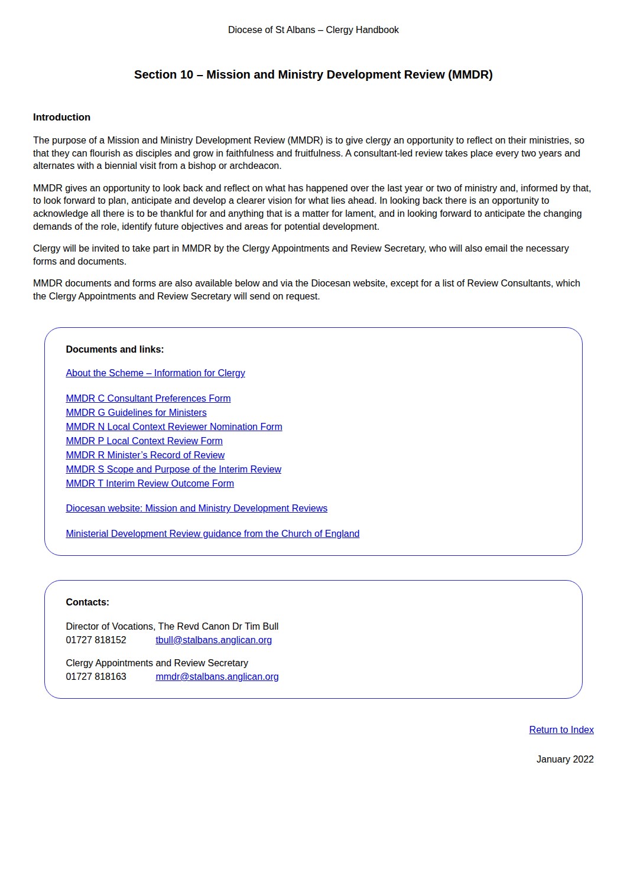Diocese of St Albans – Clergy Handbook
Section 10 – Mission and Ministry Development Review (MMDR)
Introduction
The purpose of a Mission and Ministry Development Review (MMDR) is to give clergy an opportunity to reflect on their ministries, so that they can flourish as disciples and grow in faithfulness and fruitfulness. A consultant-led review takes place every two years and alternates with a biennial visit from a bishop or archdeacon.
MMDR gives an opportunity to look back and reflect on what has happened over the last year or two of ministry and, informed by that, to look forward to plan, anticipate and develop a clearer vision for what lies ahead. In looking back there is an opportunity to acknowledge all there is to be thankful for and anything that is a matter for lament, and in looking forward to anticipate the changing demands of the role, identify future objectives and areas for potential development.
Clergy will be invited to take part in MMDR by the Clergy Appointments and Review Secretary, who will also email the necessary forms and documents.
MMDR documents and forms are also available below and via the Diocesan website, except for a list of Review Consultants, which the Clergy Appointments and Review Secretary will send on request.
Documents and links:
About the Scheme – Information for Clergy
MMDR C Consultant Preferences Form
MMDR G Guidelines for Ministers
MMDR N Local Context Reviewer Nomination Form
MMDR P Local Context Review Form
MMDR R Minister’s Record of Review
MMDR S Scope and Purpose of the Interim Review
MMDR T Interim Review Outcome Form
Diocesan website: Mission and Ministry Development Reviews
Ministerial Development Review guidance from the Church of England
Contacts:
Director of Vocations, The Revd Canon Dr Tim Bull
01727 818152 tbull@stalbans.anglican.org
Clergy Appointments and Review Secretary
01727 818163 mmdr@stalbans.anglican.org
Return to Index
January 2022